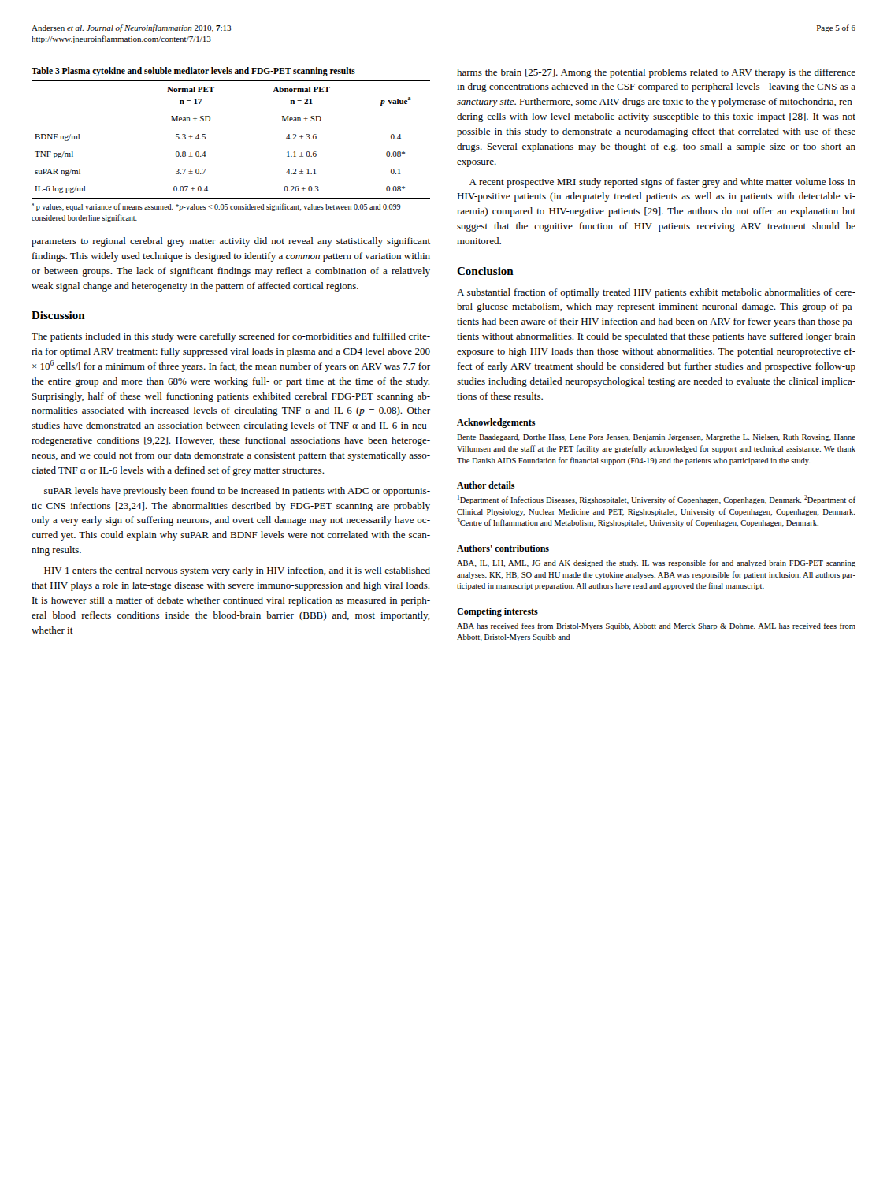Andersen et al. Journal of Neuroinflammation 2010, 7:13
http://www.jneuroinflammation.com/content/7/1/13
Page 5 of 6
Table 3 Plasma cytokine and soluble mediator levels and FDG-PET scanning results
| | Normal PET n = 17 | Abnormal PET n = 21 | p -value a |
| --- | --- | --- | --- |
| | Mean ± SD | Mean ± SD | |
| BDNF ng/ml | 5.3 ± 4.5 | 4.2 ± 3.6 | 0.4 |
| TNF pg/ml | 0.8 ± 0.4 | 1.1 ± 0.6 | 0.08* |
| suPAR ng/ml | 3.7 ± 0.7 | 4.2 ± 1.1 | 0.1 |
| IL-6 log pg/ml | 0.07 ± 0.4 | 0.26 ± 0.3 | 0.08* |
a p values, equal variance of means assumed. *p-values < 0.05 considered significant, values between 0.05 and 0.099 considered borderline significant.
parameters to regional cerebral grey matter activity did not reveal any statistically significant findings. This widely used technique is designed to identify a common pattern of variation within or between groups. The lack of significant findings may reflect a combination of a relatively weak signal change and heterogeneity in the pattern of affected cortical regions.
Discussion
The patients included in this study were carefully screened for co-morbidities and fulfilled criteria for optimal ARV treatment: fully suppressed viral loads in plasma and a CD4 level above 200 × 106 cells/l for a minimum of three years. In fact, the mean number of years on ARV was 7.7 for the entire group and more than 68% were working full- or part time at the time of the study. Surprisingly, half of these well functioning patients exhibited cerebral FDG-PET scanning abnormalities associated with increased levels of circulating TNF α and IL-6 (p = 0.08). Other studies have demonstrated an association between circulating levels of TNF α and IL-6 in neurodegenerative conditions [9,22]. However, these functional associations have been heterogeneous, and we could not from our data demonstrate a consistent pattern that systematically associated TNF α or IL-6 levels with a defined set of grey matter structures.
suPAR levels have previously been found to be increased in patients with ADC or opportunistic CNS infections [23,24]. The abnormalities described by FDG-PET scanning are probably only a very early sign of suffering neurons, and overt cell damage may not necessarily have occurred yet. This could explain why suPAR and BDNF levels were not correlated with the scanning results.
HIV 1 enters the central nervous system very early in HIV infection, and it is well established that HIV plays a role in late-stage disease with severe immuno-suppression and high viral loads. It is however still a matter of debate whether continued viral replication as measured in peripheral blood reflects conditions inside the blood-brain barrier (BBB) and, most importantly, whether it
harms the brain [25-27]. Among the potential problems related to ARV therapy is the difference in drug concentrations achieved in the CSF compared to peripheral levels - leaving the CNS as a sanctuary site. Furthermore, some ARV drugs are toxic to the γ polymerase of mitochondria, rendering cells with low-level metabolic activity susceptible to this toxic impact [28]. It was not possible in this study to demonstrate a neurodamaging effect that correlated with use of these drugs. Several explanations may be thought of e.g. too small a sample size or too short an exposure.
A recent prospective MRI study reported signs of faster grey and white matter volume loss in HIV-positive patients (in adequately treated patients as well as in patients with detectable viraemia) compared to HIV-negative patients [29]. The authors do not offer an explanation but suggest that the cognitive function of HIV patients receiving ARV treatment should be monitored.
Conclusion
A substantial fraction of optimally treated HIV patients exhibit metabolic abnormalities of cerebral glucose metabolism, which may represent imminent neuronal damage. This group of patients had been aware of their HIV infection and had been on ARV for fewer years than those patients without abnormalities. It could be speculated that these patients have suffered longer brain exposure to high HIV loads than those without abnormalities. The potential neuroprotective effect of early ARV treatment should be considered but further studies and prospective follow-up studies including detailed neuropsychological testing are needed to evaluate the clinical implications of these results.
Acknowledgements
Bente Baadegaard, Dorthe Hass, Lene Pors Jensen, Benjamin Jørgensen, Margrethe L. Nielsen, Ruth Rovsing, Hanne Villumsen and the staff at the PET facility are gratefully acknowledged for support and technical assistance. We thank The Danish AIDS Foundation for financial support (F04-19) and the patients who participated in the study.
Author details
1Department of Infectious Diseases, Rigshospitalet, University of Copenhagen, Copenhagen, Denmark. 2Department of Clinical Physiology, Nuclear Medicine and PET, Rigshospitalet, University of Copenhagen, Copenhagen, Denmark. 3Centre of Inflammation and Metabolism, Rigshospitalet, University of Copenhagen, Copenhagen, Denmark.
Authors' contributions
ABA, IL, LH, AML, JG and AK designed the study. IL was responsible for and analyzed brain FDG-PET scanning analyses. KK, HB, SO and HU made the cytokine analyses. ABA was responsible for patient inclusion. All authors participated in manuscript preparation. All authors have read and approved the final manuscript.
Competing interests
ABA has received fees from Bristol-Myers Squibb, Abbott and Merck Sharp & Dohme. AML has received fees from Abbott, Bristol-Myers Squibb and